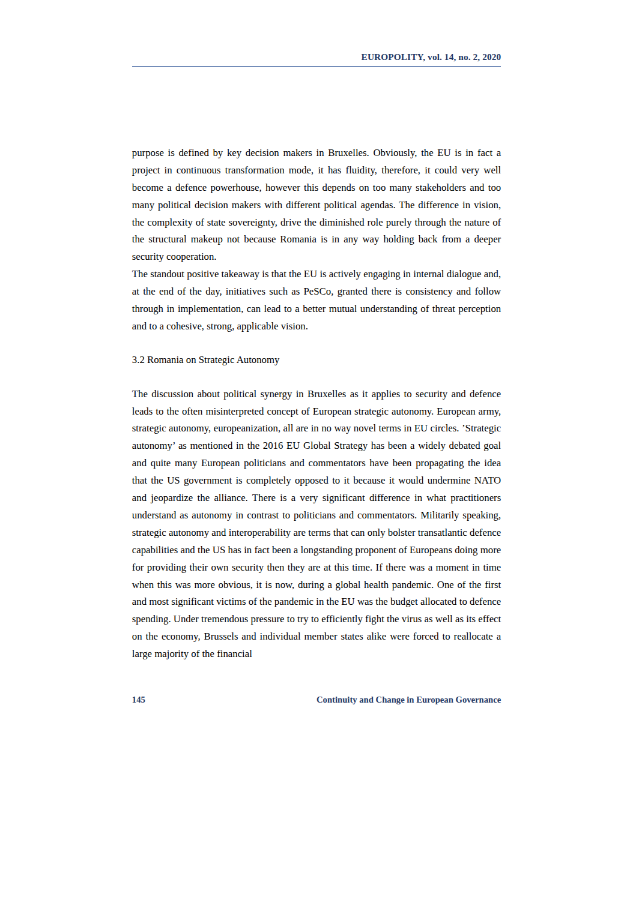EUROPOLITY, vol. 14, no. 2, 2020
purpose is defined by key decision makers in Bruxelles. Obviously, the EU is in fact a project in continuous transformation mode, it has fluidity, therefore, it could very well become a defence powerhouse, however this depends on too many stakeholders and too many political decision makers with different political agendas. The difference in vision, the complexity of state sovereignty, drive the diminished role purely through the nature of the structural makeup not because Romania is in any way holding back from a deeper security cooperation.
The standout positive takeaway is that the EU is actively engaging in internal dialogue and, at the end of the day, initiatives such as PeSCo, granted there is consistency and follow through in implementation, can lead to a better mutual understanding of threat perception and to a cohesive, strong, applicable vision.
3.2 Romania on Strategic Autonomy
The discussion about political synergy in Bruxelles as it applies to security and defence leads to the often misinterpreted concept of European strategic autonomy. European army, strategic autonomy, europeanization, all are in no way novel terms in EU circles. ’Strategic autonomy’ as mentioned in the 2016 EU Global Strategy has been a widely debated goal and quite many European politicians and commentators have been propagating the idea that the US government is completely opposed to it because it would undermine NATO and jeopardize the alliance. There is a very significant difference in what practitioners understand as autonomy in contrast to politicians and commentators. Militarily speaking, strategic autonomy and interoperability are terms that can only bolster transatlantic defence capabilities and the US has in fact been a longstanding proponent of Europeans doing more for providing their own security then they are at this time. If there was a moment in time when this was more obvious, it is now, during a global health pandemic. One of the first and most significant victims of the pandemic in the EU was the budget allocated to defence spending. Under tremendous pressure to try to efficiently fight the virus as well as its effect on the economy, Brussels and individual member states alike were forced to reallocate a large majority of the financial
145 Continuity and Change in European Governance